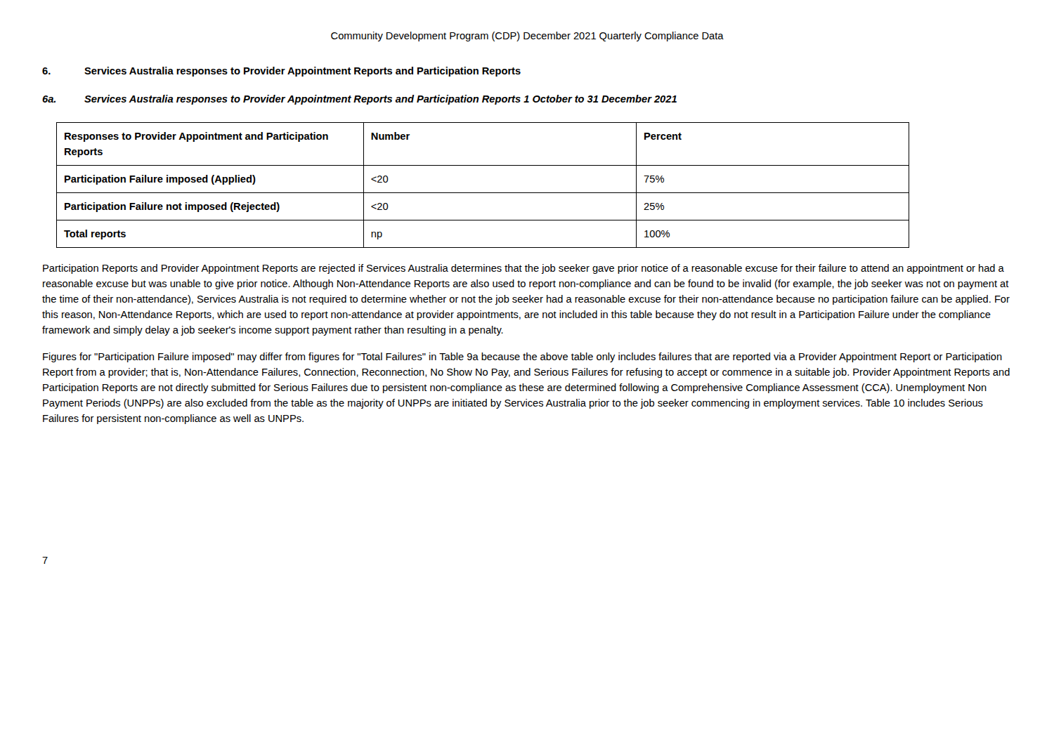Community Development Program (CDP) December 2021 Quarterly Compliance Data
6. Services Australia responses to Provider Appointment Reports and Participation Reports
6a. Services Australia responses to Provider Appointment Reports and Participation Reports 1 October to 31 December 2021
| Responses to Provider Appointment and Participation Reports | Number | Percent |
| --- | --- | --- |
| Participation Failure imposed (Applied) | <20 | 75% |
| Participation Failure not imposed (Rejected) | <20 | 25% |
| Total reports | np | 100% |
Participation Reports and Provider Appointment Reports are rejected if Services Australia determines that the job seeker gave prior notice of a reasonable excuse for their failure to attend an appointment or had a reasonable excuse but was unable to give prior notice. Although Non-Attendance Reports are also used to report non-compliance and can be found to be invalid (for example, the job seeker was not on payment at the time of their non-attendance), Services Australia is not required to determine whether or not the job seeker had a reasonable excuse for their non-attendance because no participation failure can be applied. For this reason, Non-Attendance Reports, which are used to report non-attendance at provider appointments, are not included in this table because they do not result in a Participation Failure under the compliance framework and simply delay a job seeker's income support payment rather than resulting in a penalty.
Figures for "Participation Failure imposed" may differ from figures for "Total Failures" in Table 9a because the above table only includes failures that are reported via a Provider Appointment Report or Participation Report from a provider; that is, Non-Attendance Failures, Connection, Reconnection, No Show No Pay, and Serious Failures for refusing to accept or commence in a suitable job. Provider Appointment Reports and Participation Reports are not directly submitted for Serious Failures due to persistent non-compliance as these are determined following a Comprehensive Compliance Assessment (CCA). Unemployment Non Payment Periods (UNPPs) are also excluded from the table as the majority of UNPPs are initiated by Services Australia prior to the job seeker commencing in employment services. Table 10 includes Serious Failures for persistent non-compliance as well as UNPPs.
7